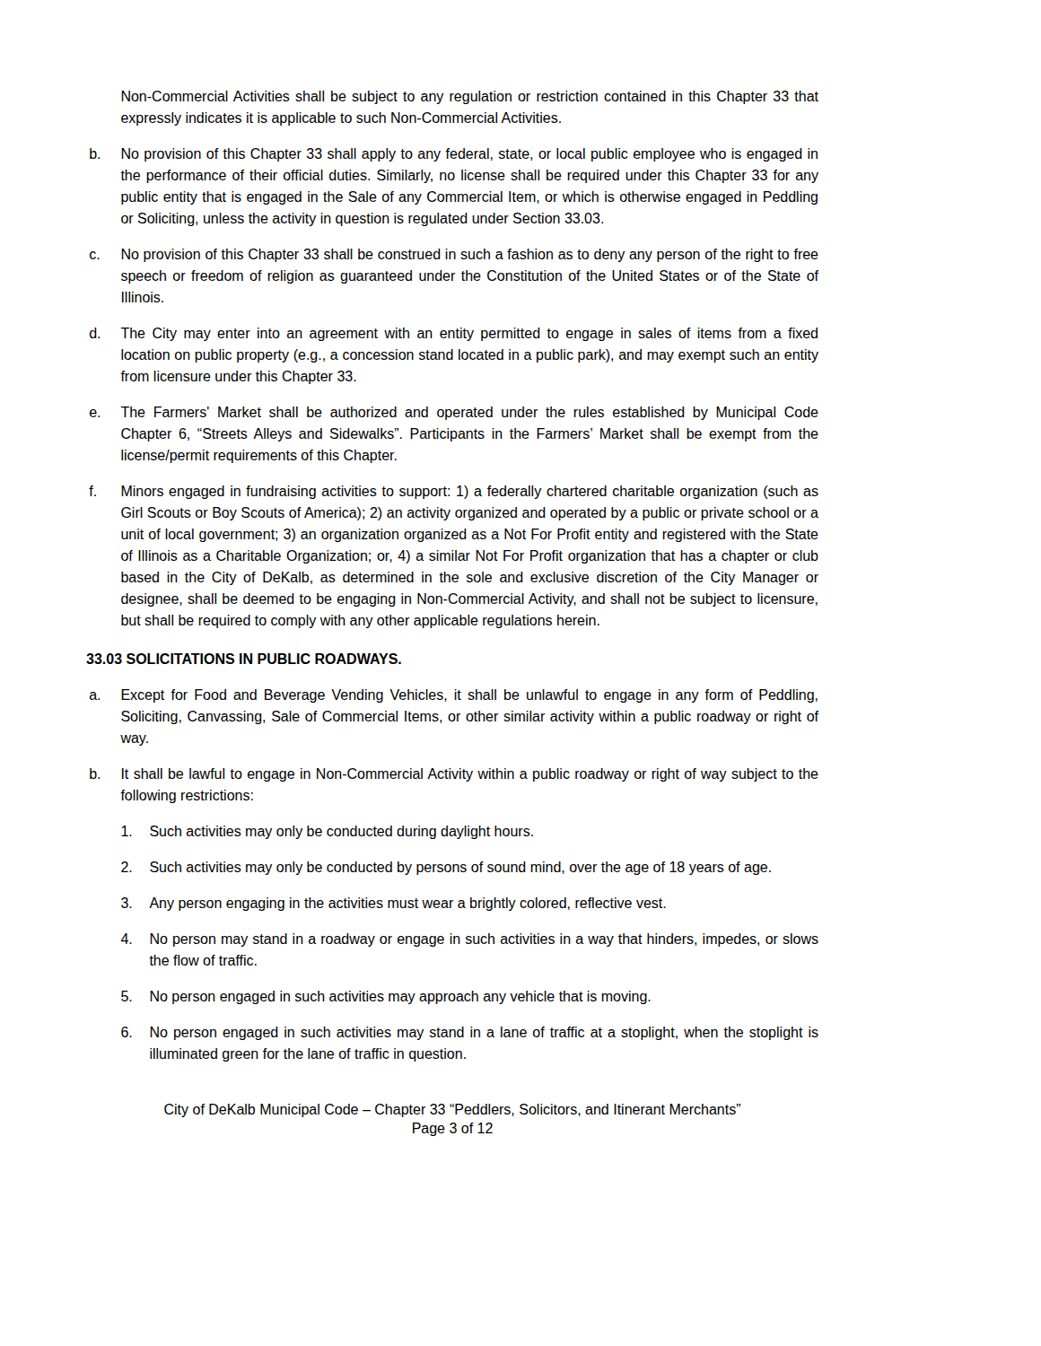Non-Commercial Activities shall be subject to any regulation or restriction contained in this Chapter 33 that expressly indicates it is applicable to such Non-Commercial Activities.
b.
No provision of this Chapter 33 shall apply to any federal, state, or local public employee who is engaged in the performance of their official duties. Similarly, no license shall be required under this Chapter 33 for any public entity that is engaged in the Sale of any Commercial Item, or which is otherwise engaged in Peddling or Soliciting, unless the activity in question is regulated under Section 33.03.
c.
No provision of this Chapter 33 shall be construed in such a fashion as to deny any person of the right to free speech or freedom of religion as guaranteed under the Constitution of the United States or of the State of Illinois.
d.
The City may enter into an agreement with an entity permitted to engage in sales of items from a fixed location on public property (e.g., a concession stand located in a public park), and may exempt such an entity from licensure under this Chapter 33.
e.
The Farmers' Market shall be authorized and operated under the rules established by Municipal Code Chapter 6, “Streets Alleys and Sidewalks”. Participants in the Farmers’ Market shall be exempt from the license/permit requirements of this Chapter.
f.
Minors engaged in fundraising activities to support: 1) a federally chartered charitable organization (such as Girl Scouts or Boy Scouts of America); 2) an activity organized and operated by a public or private school or a unit of local government; 3) an organization organized as a Not For Profit entity and registered with the State of Illinois as a Charitable Organization; or, 4) a similar Not For Profit organization that has a chapter or club based in the City of DeKalb, as determined in the sole and exclusive discretion of the City Manager or designee, shall be deemed to be engaging in Non-Commercial Activity, and shall not be subject to licensure, but shall be required to comply with any other applicable regulations herein.
33.03 SOLICITATIONS IN PUBLIC ROADWAYS.
a.
Except for Food and Beverage Vending Vehicles, it shall be unlawful to engage in any form of Peddling, Soliciting, Canvassing, Sale of Commercial Items, or other similar activity within a public roadway or right of way.
b.
It shall be lawful to engage in Non-Commercial Activity within a public roadway or right of way subject to the following restrictions:
1.
Such activities may only be conducted during daylight hours.
2.
Such activities may only be conducted by persons of sound mind, over the age of 18 years of age.
3.
Any person engaging in the activities must wear a brightly colored, reflective vest.
4.
No person may stand in a roadway or engage in such activities in a way that hinders, impedes, or slows the flow of traffic.
5.
No person engaged in such activities may approach any vehicle that is moving.
6.
No person engaged in such activities may stand in a lane of traffic at a stoplight, when the stoplight is illuminated green for the lane of traffic in question.
City of DeKalb Municipal Code – Chapter 33 “Peddlers, Solicitors, and Itinerant Merchants”
Page 3 of 12